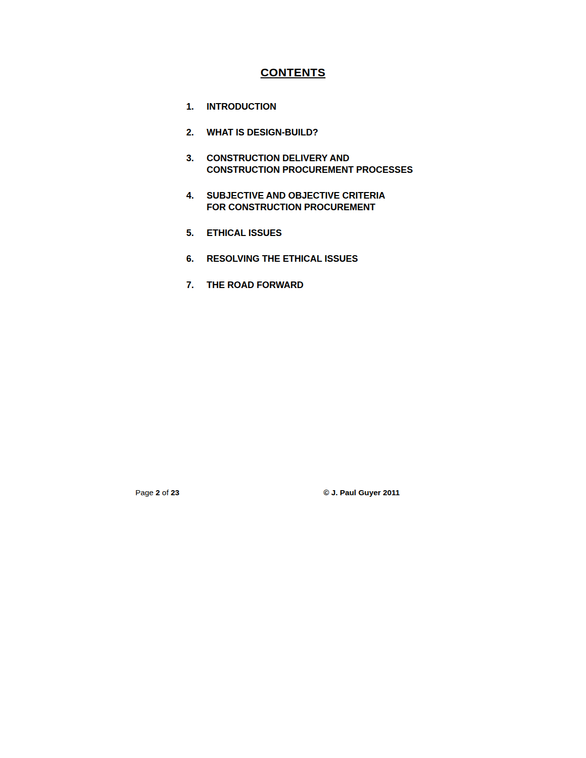CONTENTS
1. INTRODUCTION
2. WHAT IS DESIGN-BUILD?
3. CONSTRUCTION DELIVERY ANDCONSTRUCTION PROCUREMENT PROCESSES
4. SUBJECTIVE AND OBJECTIVE CRITERIAFOR CONSTRUCTION PROCUREMENT
5. ETHICAL ISSUES
6. RESOLVING THE ETHICAL ISSUES
7. THE ROAD FORWARD
Page 2 of 23
© J. Paul Guyer 2011